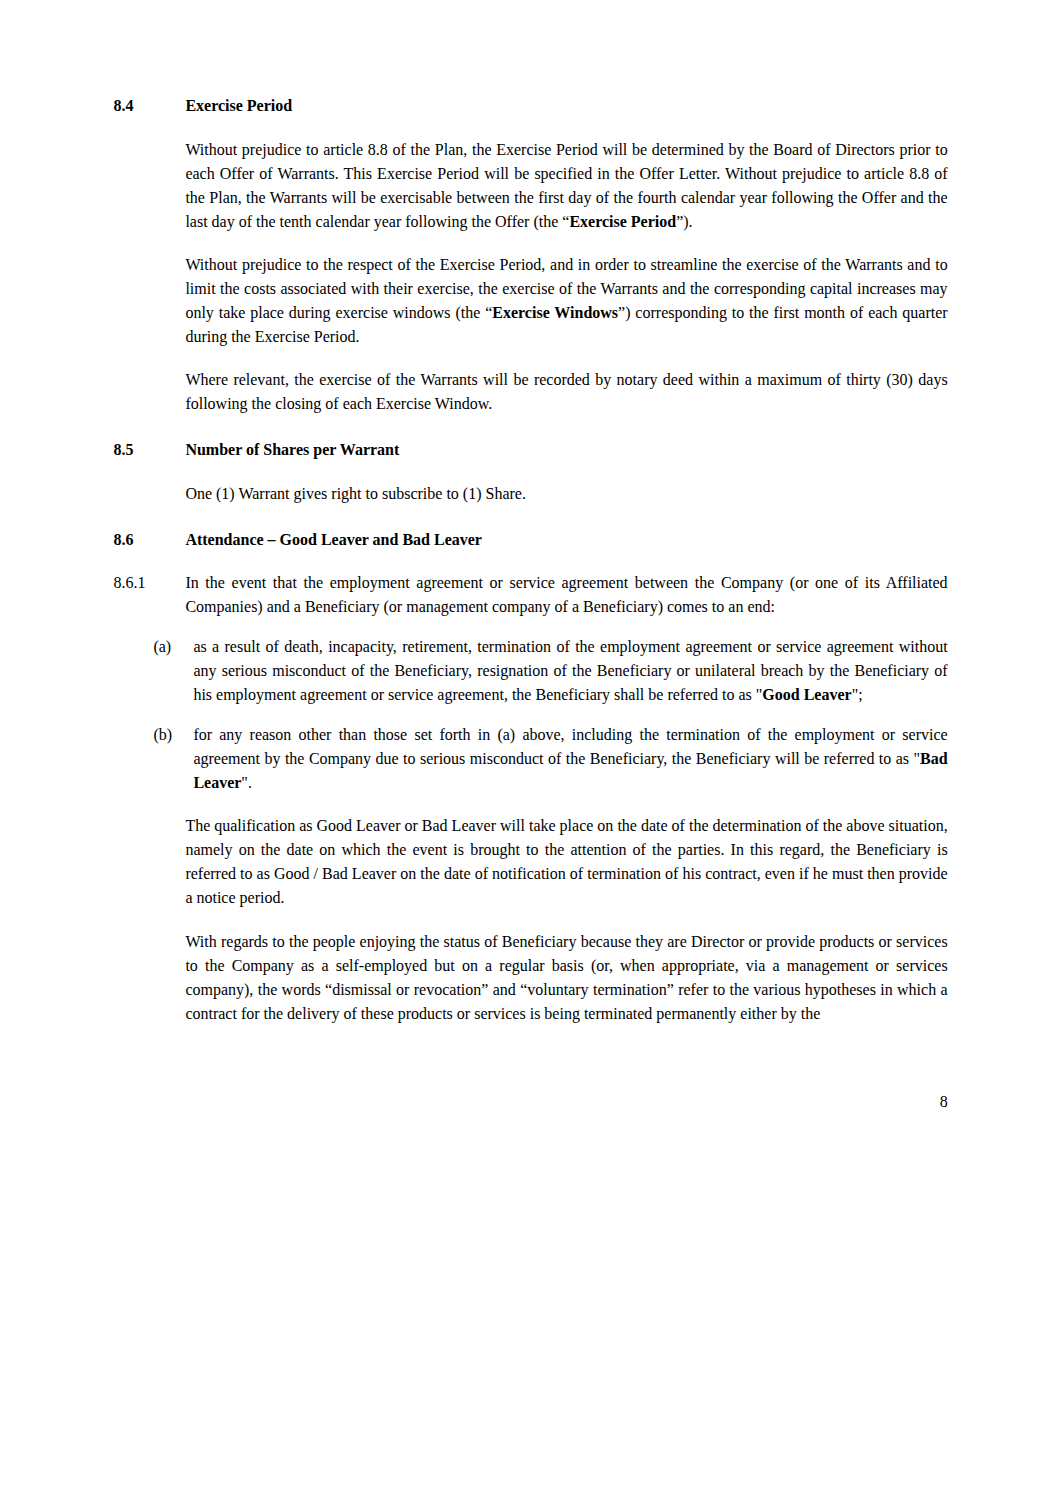8.4
Exercise Period
Without prejudice to article 8.8 of the Plan, the Exercise Period will be determined by the Board of Directors prior to each Offer of Warrants. This Exercise Period will be specified in the Offer Letter. Without prejudice to article 8.8 of the Plan, the Warrants will be exercisable between the first day of the fourth calendar year following the Offer and the last day of the tenth calendar year following the Offer (the “Exercise Period”).
Without prejudice to the respect of the Exercise Period, and in order to streamline the exercise of the Warrants and to limit the costs associated with their exercise, the exercise of the Warrants and the corresponding capital increases may only take place during exercise windows (the “Exercise Windows”) corresponding to the first month of each quarter during the Exercise Period.
Where relevant, the exercise of the Warrants will be recorded by notary deed within a maximum of thirty (30) days following the closing of each Exercise Window.
8.5
Number of Shares per Warrant
One (1) Warrant gives right to subscribe to (1) Share.
8.6
Attendance – Good Leaver and Bad Leaver
8.6.1
In the event that the employment agreement or service agreement between the Company (or one of its Affiliated Companies) and a Beneficiary (or management company of a Beneficiary) comes to an end:
(a)
as a result of death, incapacity, retirement, termination of the employment agreement or service agreement without any serious misconduct of the Beneficiary, resignation of the Beneficiary or unilateral breach by the Beneficiary of his employment agreement or service agreement, the Beneficiary shall be referred to as "Good Leaver";
(b)
for any reason other than those set forth in (a) above, including the termination of the employment or service agreement by the Company due to serious misconduct of the Beneficiary, the Beneficiary will be referred to as "Bad Leaver".
The qualification as Good Leaver or Bad Leaver will take place on the date of the determination of the above situation, namely on the date on which the event is brought to the attention of the parties. In this regard, the Beneficiary is referred to as Good / Bad Leaver on the date of notification of termination of his contract, even if he must then provide a notice period.
With regards to the people enjoying the status of Beneficiary because they are Director or provide products or services to the Company as a self-employed but on a regular basis (or, when appropriate, via a management or services company), the words “dismissal or revocation” and “voluntary termination” refer to the various hypotheses in which a contract for the delivery of these products or services is being terminated permanently either by the
8